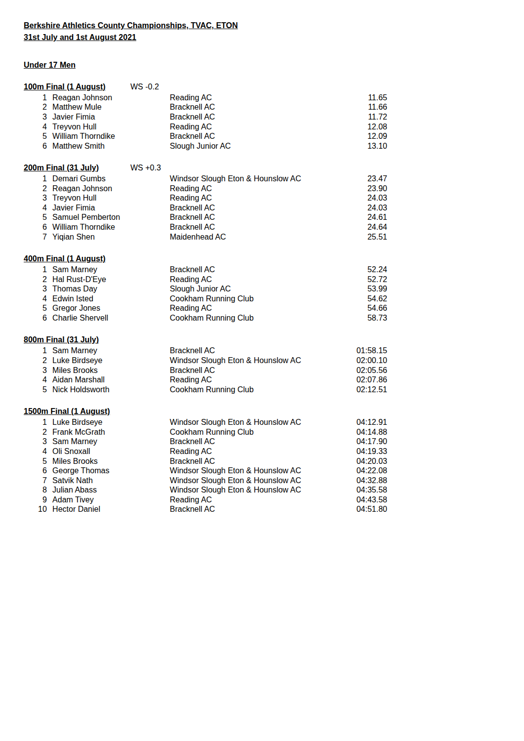Berkshire Athletics County Championships, TVAC, ETON31st July and 1st August 2021
Under 17 Men
100m Final (1 August)
WS -0.2
| 1 | Reagan Johnson | Reading AC | 11.65 |
| 2 | Matthew Mule | Bracknell AC | 11.66 |
| 3 | Javier Fimia | Bracknell AC | 11.72 |
| 4 | Treyvon Hull | Reading AC | 12.08 |
| 5 | William Thorndike | Bracknell AC | 12.09 |
| 6 | Matthew Smith | Slough Junior AC | 13.10 |
200m Final (31 July)
WS +0.3
| 1 | Demari Gumbs | Windsor Slough Eton & Hounslow AC | 23.47 |
| 2 | Reagan Johnson | Reading AC | 23.90 |
| 3 | Treyvon Hull | Reading AC | 24.03 |
| 4 | Javier Fimia | Bracknell AC | 24.03 |
| 5 | Samuel Pemberton | Bracknell AC | 24.61 |
| 6 | William Thorndike | Bracknell AC | 24.64 |
| 7 | Yiqian Shen | Maidenhead AC | 25.51 |
400m Final (1 August)
| 1 | Sam Marney | Bracknell AC | 52.24 |
| 2 | Hal Rust-D'Eye | Reading AC | 52.72 |
| 3 | Thomas Day | Slough Junior AC | 53.99 |
| 4 | Edwin Isted | Cookham Running Club | 54.62 |
| 5 | Gregor Jones | Reading AC | 54.66 |
| 6 | Charlie Shervell | Cookham Running Club | 58.73 |
800m Final (31 July)
| 1 | Sam Marney | Bracknell AC | 01:58.15 |
| 2 | Luke Birdseye | Windsor Slough Eton & Hounslow AC | 02:00.10 |
| 3 | Miles Brooks | Bracknell AC | 02:05.56 |
| 4 | Aidan Marshall | Reading AC | 02:07.86 |
| 5 | Nick Holdsworth | Cookham Running Club | 02:12.51 |
1500m Final (1 August)
| 1 | Luke Birdseye | Windsor Slough Eton & Hounslow AC | 04:12.91 |
| 2 | Frank McGrath | Cookham Running Club | 04:14.88 |
| 3 | Sam Marney | Bracknell AC | 04:17.90 |
| 4 | Oli Snoxall | Reading AC | 04:19.33 |
| 5 | Miles Brooks | Bracknell AC | 04:20.03 |
| 6 | George Thomas | Windsor Slough Eton & Hounslow AC | 04:22.08 |
| 7 | Satvik Nath | Windsor Slough Eton & Hounslow AC | 04:32.88 |
| 8 | Julian Abass | Windsor Slough Eton & Hounslow AC | 04:35.58 |
| 9 | Adam Tivey | Reading AC | 04:43.58 |
| 10 | Hector Daniel | Bracknell AC | 04:51.80 |